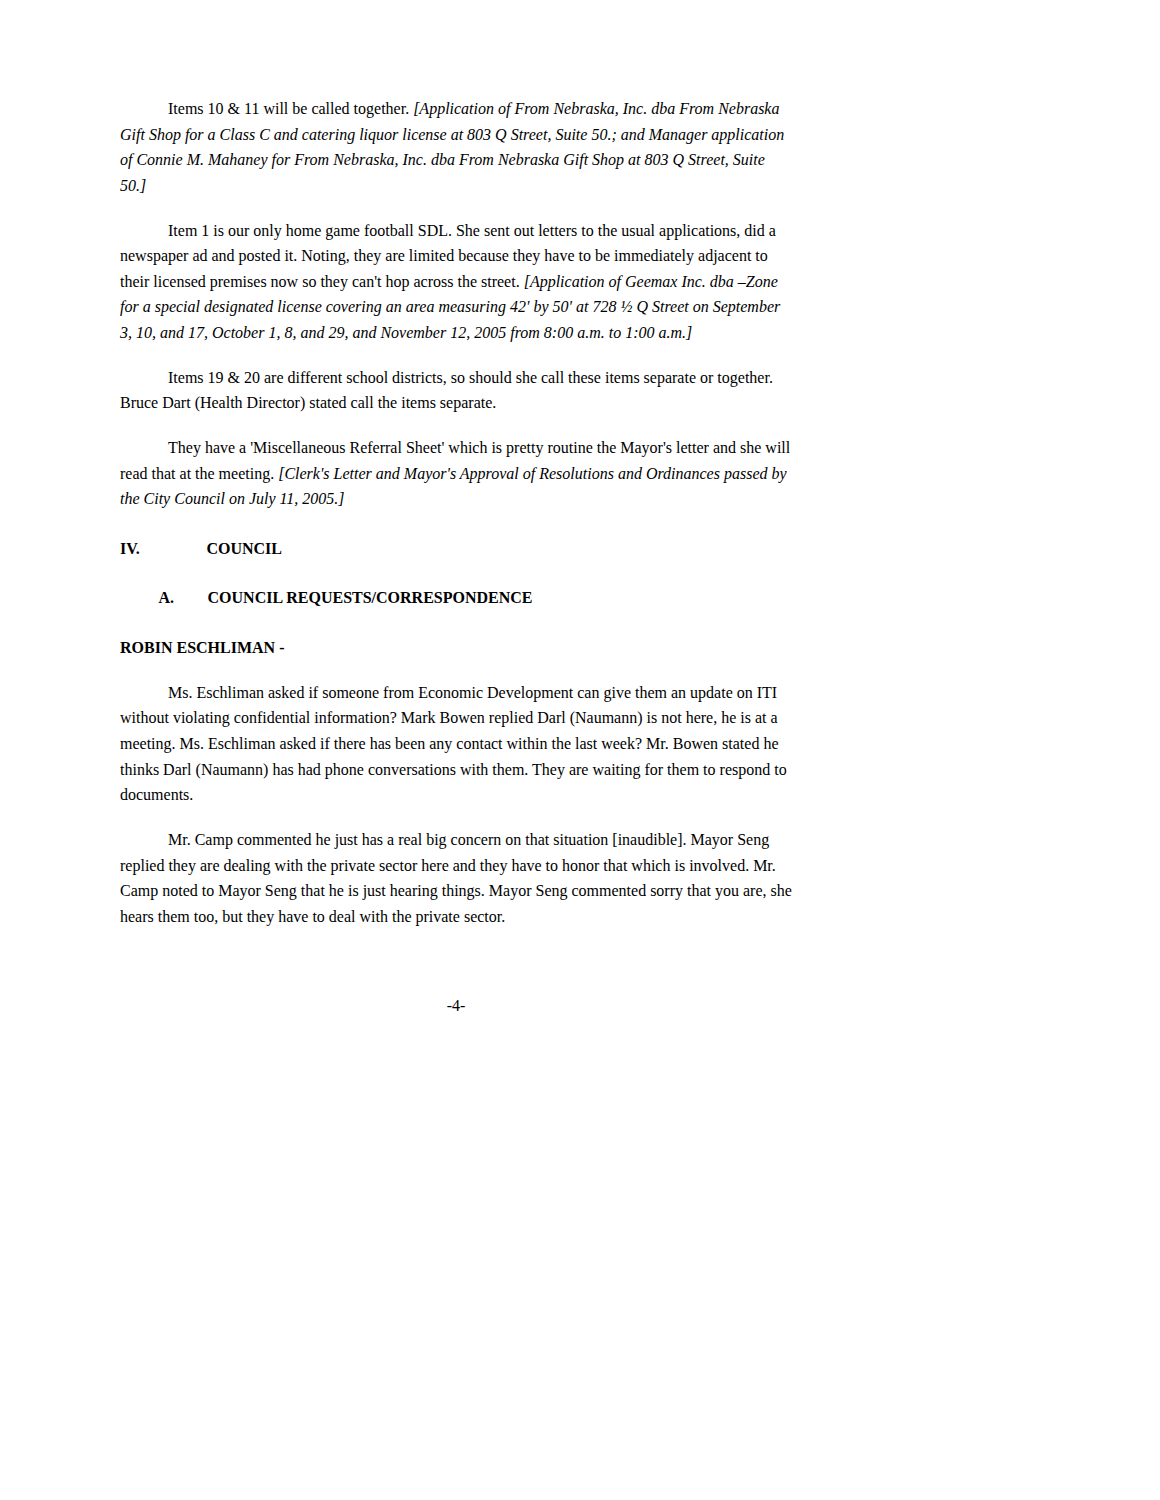Items 10 & 11 will be called together. [Application of From Nebraska, Inc. dba From Nebraska Gift Shop for a Class C and catering liquor license at 803 Q Street, Suite 50.; and Manager application of Connie M. Mahaney for From Nebraska, Inc. dba From Nebraska Gift Shop at 803 Q Street, Suite 50.]
Item 1 is our only home game football SDL. She sent out letters to the usual applications, did a newspaper ad and posted it. Noting, they are limited because they have to be immediately adjacent to their licensed premises now so they can't hop across the street. [Application of Geemax Inc. dba –Zone for a special designated license covering an area measuring 42' by 50' at 728 ½ Q Street on September 3, 10, and 17, October 1, 8, and 29, and November 12, 2005 from 8:00 a.m. to 1:00 a.m.]
Items 19 & 20 are different school districts, so should she call these items separate or together. Bruce Dart (Health Director) stated call the items separate.
They have a 'Miscellaneous Referral Sheet' which is pretty routine the Mayor's letter and she will read that at the meeting. [Clerk's Letter and Mayor's Approval of Resolutions and Ordinances passed by the City Council on July 11, 2005.]
IV. COUNCIL
A. COUNCIL REQUESTS/CORRESPONDENCE
ROBIN ESCHLIMAN -
Ms. Eschliman asked if someone from Economic Development can give them an update on ITI without violating confidential information? Mark Bowen replied Darl (Naumann) is not here, he is at a meeting. Ms. Eschliman asked if there has been any contact within the last week? Mr. Bowen stated he thinks Darl (Naumann) has had phone conversations with them. They are waiting for them to respond to documents.
Mr. Camp commented he just has a real big concern on that situation [inaudible]. Mayor Seng replied they are dealing with the private sector here and they have to honor that which is involved. Mr. Camp noted to Mayor Seng that he is just hearing things. Mayor Seng commented sorry that you are, she hears them too, but they have to deal with the private sector.
-4-